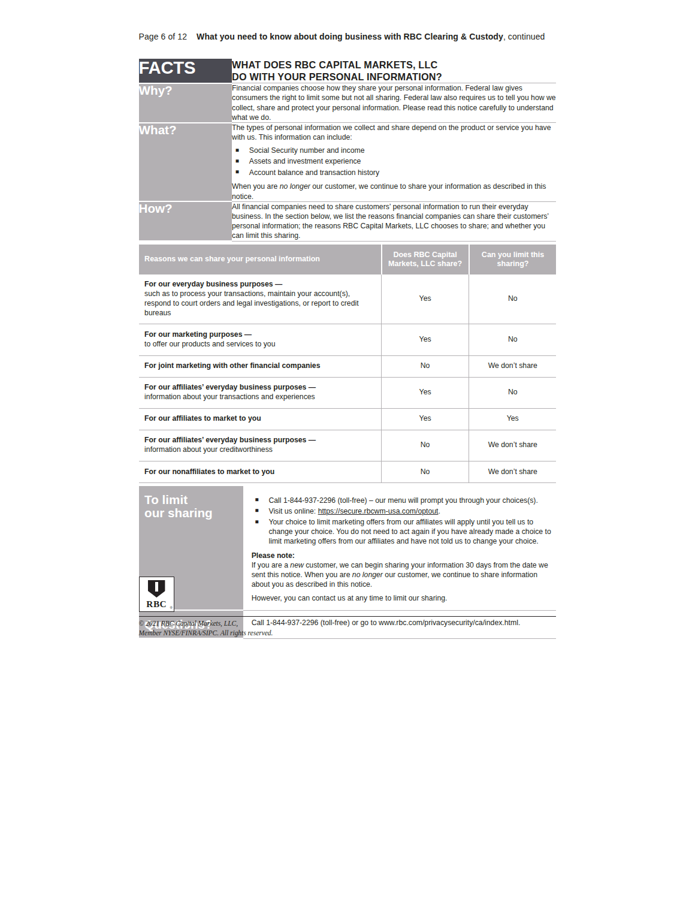Page 6 of 12 What you need to know about doing business with RBC Clearing & Custody, continued
| FACTS | WHAT DOES RBC CAPITAL MARKETS, LLC DO WITH YOUR PERSONAL INFORMATION? |
| Why? | Financial companies choose how they share your personal information. Federal law gives consumers the right to limit some but not all sharing. Federal law also requires us to tell you how we collect, share and protect your personal information. Please read this notice carefully to understand what we do. |
| What? | The types of personal information we collect and share depend on the product or service you have with us. This information can include: Social Security number and income Assets and investment experience Account balance and transaction history When you are no longer our customer, we continue to share your information as described in this notice. |
| How? | All financial companies need to share customers’ personal information to run their everyday business. In the section below, we list the reasons financial companies can share their customers’ personal information; the reasons RBC Capital Markets, LLC chooses to share; and whether you can limit this sharing. |
| Reasons we can share your personal information | Does RBC Capital Markets, LLC share? | Can you limit this sharing? |
| --- | --- | --- |
| For our everyday business purposes — such as to process your transactions, maintain your account(s), respond to court orders and legal investigations, or report to credit bureaus | Yes | No |
| For our marketing purposes — to offer our products and services to you | Yes | No |
| For joint marketing with other financial companies | No | We don’t share |
| For our affiliates’ everyday business purposes — information about your transactions and experiences | Yes | No |
| For our affiliates to market to you | Yes | Yes |
| For our affiliates’ everyday business purposes — information about your creditworthiness | No | We don’t share |
| For our nonaffiliates to market to you | No | We don’t share |
| To limit our sharing | Call 1-844-937-2296 (toll-free) – our menu will prompt you through your choices(s). Visit us online: https://secure.rbcwm-usa.com/optout . Your choice to limit marketing offers from our affiliates will apply until you tell us to change your choice. You do not need to act again if you have already made a choice to limit marketing offers from our affiliates and have not told us to change your choice. Please note: If you are a new customer, we can begin sharing your information 30 days from the date we sent this notice. When you are no longer our customer, we continue to share information about you as described in this notice. However, you can contact us at any time to limit our sharing. |
| Questions? | Call 1-844-937-2296 (toll-free) or go to www.rbc.com/privacysecurity/ca/index.html. |
RBC
®
© 2021 RBC Capital Markets, LLC,
Member NYSE/FINRA/SIPC. All rights reserved.